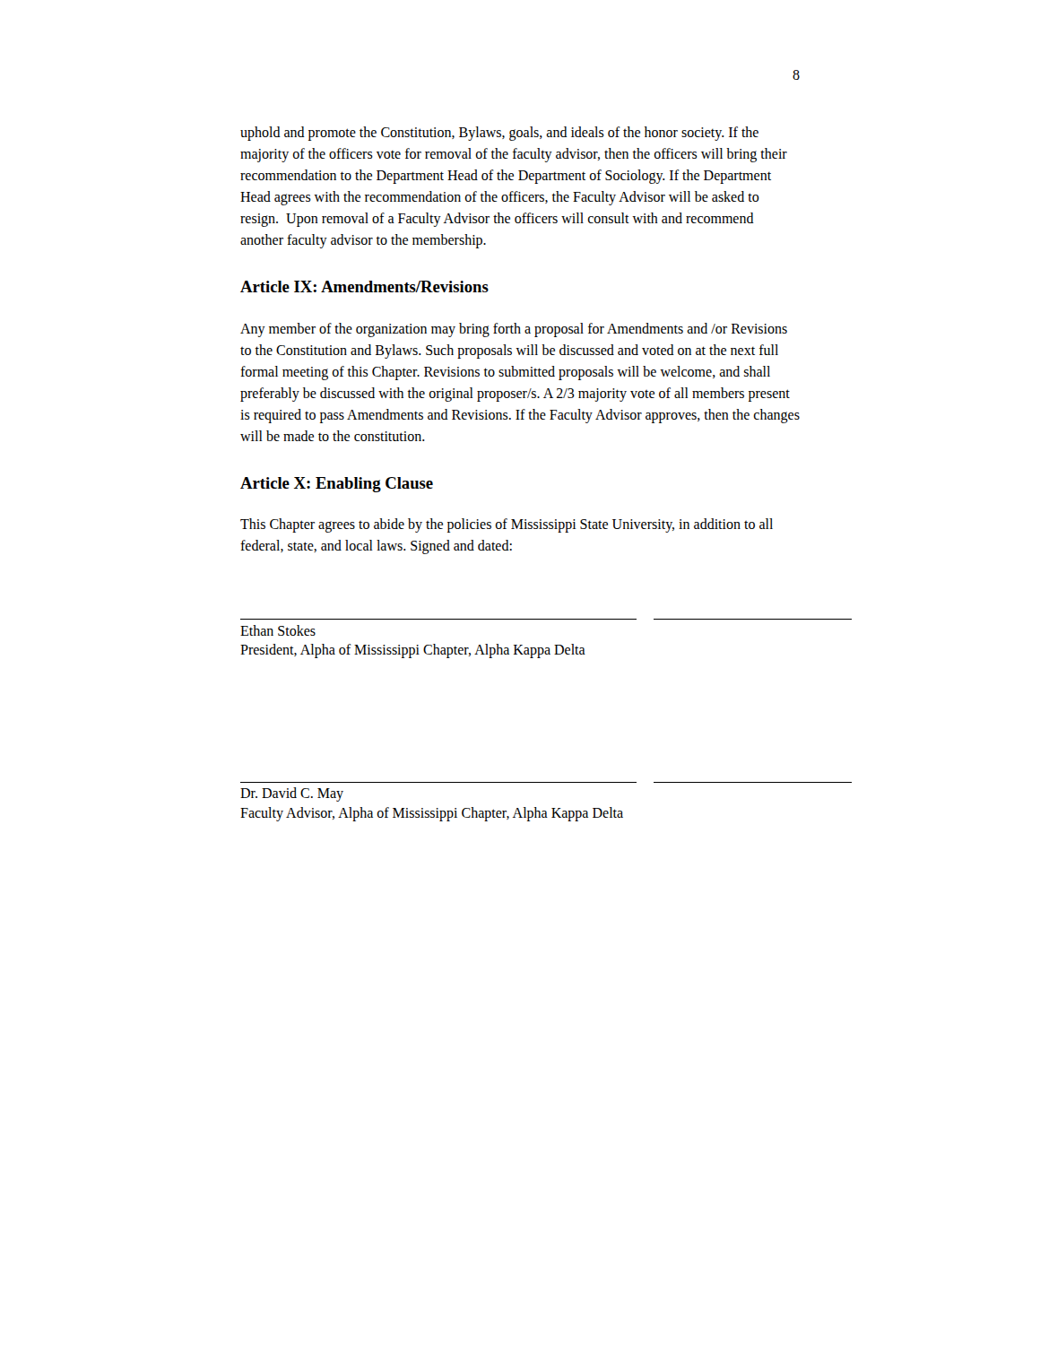8
uphold and promote the Constitution, Bylaws, goals, and ideals of the honor society. If the majority of the officers vote for removal of the faculty advisor, then the officers will bring their recommendation to the Department Head of the Department of Sociology. If the Department Head agrees with the recommendation of the officers, the Faculty Advisor will be asked to resign. Upon removal of a Faculty Advisor the officers will consult with and recommend another faculty advisor to the membership.
Article IX: Amendments/Revisions
Any member of the organization may bring forth a proposal for Amendments and /or Revisions to the Constitution and Bylaws. Such proposals will be discussed and voted on at the next full formal meeting of this Chapter. Revisions to submitted proposals will be welcome, and shall preferably be discussed with the original proposer/s. A 2/3 majority vote of all members present is required to pass Amendments and Revisions. If the Faculty Advisor approves, then the changes will be made to the constitution.
Article X: Enabling Clause
This Chapter agrees to abide by the policies of Mississippi State University, in addition to all federal, state, and local laws. Signed and dated:
Ethan Stokes
President, Alpha of Mississippi Chapter, Alpha Kappa Delta
Dr. David C. May
Faculty Advisor, Alpha of Mississippi Chapter, Alpha Kappa Delta